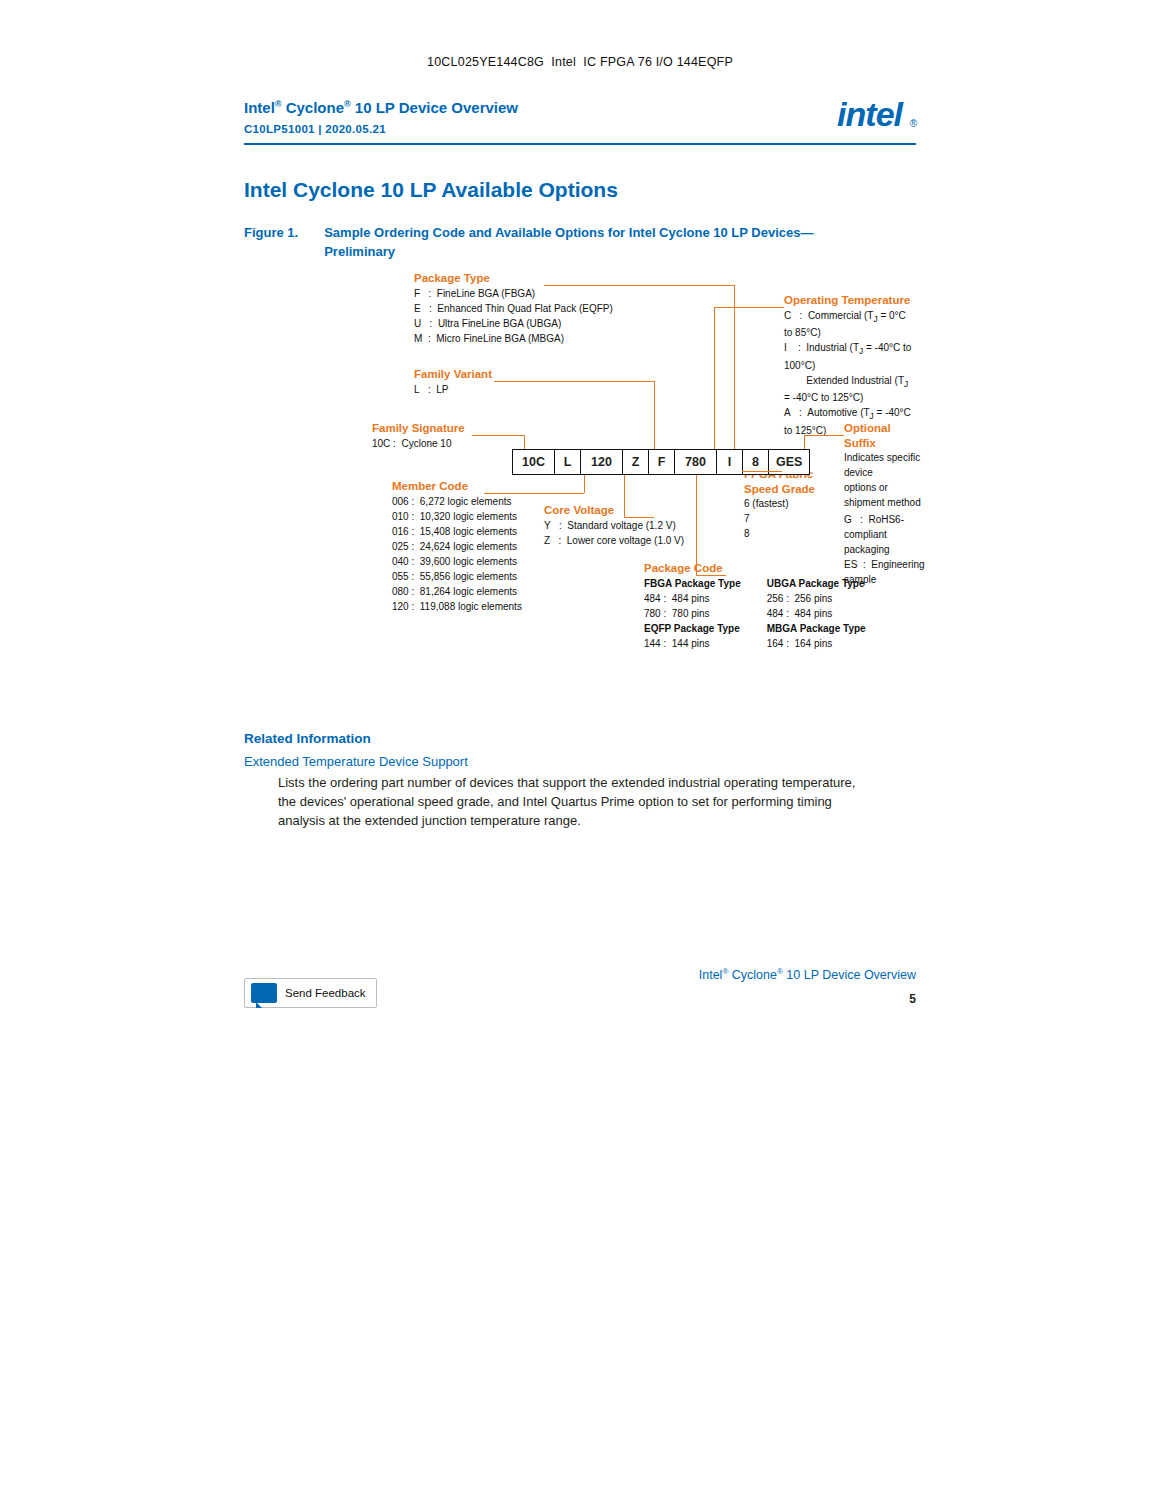10CL025YE144C8G Intel IC FPGA 76 I/O 144EQFP
Intel® Cyclone® 10 LP Device Overview
C10LP51001 | 2020.05.21
intel®
Intel Cyclone 10 LP Available Options
Figure 1. Sample Ordering Code and Available Options for Intel Cyclone 10 LP Devices—Preliminary
Package Type
F : FineLine BGA (FBGA)
E : Enhanced Thin Quad Flat Pack (EQFP)
U : Ultra FineLine BGA (UBGA)
M : Micro FineLine BGA (MBGA)
Operating Temperature
C : Commercial (TJ = 0°C to 85°C)
I : Industrial (TJ = -40°C to 100°C)
Extended Industrial (TJ = -40°C to 125°C)
A : Automotive (TJ = -40°C to 125°C)
Family Variant
L : LP
Family Signature
10C : Cyclone 10
Optional Suffix
Indicates specific device
options or shipment method
G : RoHS6-compliant packaging
ES : Engineering sample
FPGA Fabric
Speed Grade
6 (fastest)
7
8
Member Code
006 : 6,272 logic elements
010 : 10,320 logic elements
016 : 15,408 logic elements
025 : 24,624 logic elements
040 : 39,600 logic elements
055 : 55,856 logic elements
080 : 81,264 logic elements
120 : 119,088 logic elements
Core Voltage
Y : Standard voltage (1.2 V)
Z : Lower core voltage (1.0 V)
Package Code
FBGA Package Type
484 : 484 pins
780 : 780 pins
EQFP Package Type
144 : 144 pins
UBGA Package Type
256 : 256 pins
484 : 484 pins
MBGA Package Type
164 : 164 pins
10C
L
120
Z
F
780
I
8
GES
Related Information
Extended Temperature Device Support
Lists the ordering part number of devices that support the extended industrial operating temperature, the devices' operational speed grade, and Intel Quartus Prime option to set for performing timing analysis at the extended junction temperature range.
Send Feedback
Intel® Cyclone® 10 LP Device Overview
5